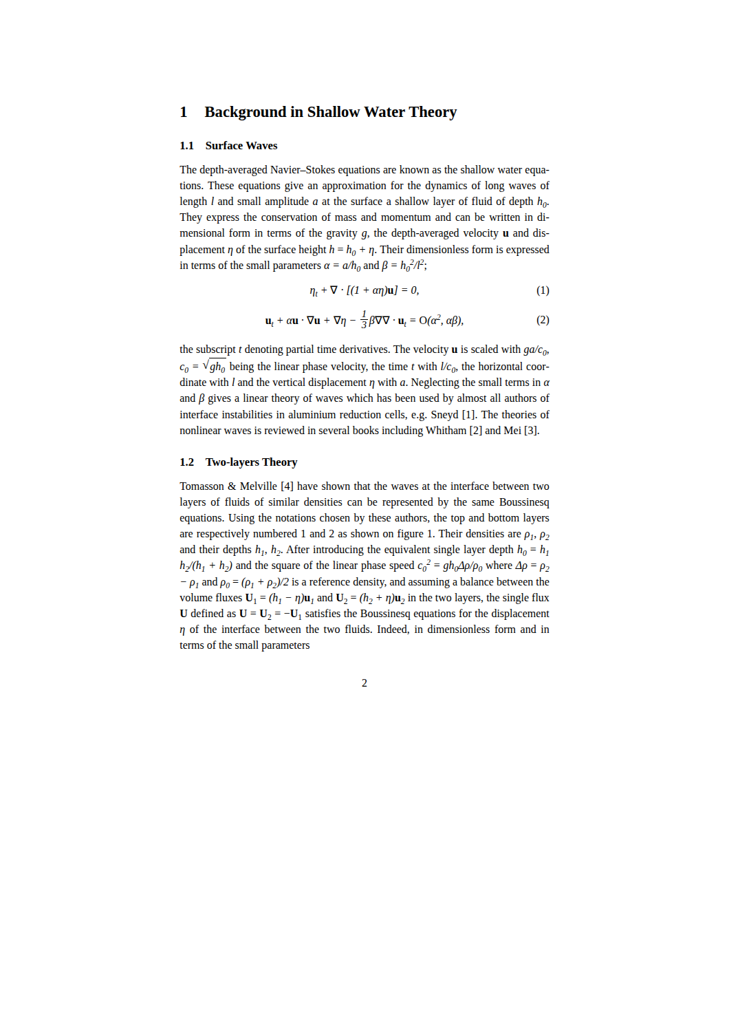1 Background in Shallow Water Theory
1.1 Surface Waves
The depth-averaged Navier–Stokes equations are known as the shallow water equations. These equations give an approximation for the dynamics of long waves of length l and small amplitude a at the surface a shallow layer of fluid of depth h0. They express the conservation of mass and momentum and can be written in dimensional form in terms of the gravity g, the depth-averaged velocity u and displacement η of the surface height h = h0 + η. Their dimensionless form is expressed in terms of the small parameters α = a/h0 and β = h02/l2;
ηt + ∇ · [(1 + αη)u] = 0, (1) ut + αu · ∇u + ∇η − 13β∇∇ · ut = O(α2, αβ), (2)
the subscript t denoting partial time derivatives. The velocity u is scaled with ga/c0, c0 = gh0 being the linear phase velocity, the time t with l/c0, the horizontal coordinate with l and the vertical displacement η with a. Neglecting the small terms in α and β gives a linear theory of waves which has been used by almost all authors of interface instabilities in aluminium reduction cells, e.g. Sneyd [1]. The theories of nonlinear waves is reviewed in several books including Whitham [2] and Mei [3].
1.2 Two-layers Theory
Tomasson & Melville [4] have shown that the waves at the interface between two layers of fluids of similar densities can be represented by the same Boussinesq equations. Using the notations chosen by these authors, the top and bottom layers are respectively numbered 1 and 2 as shown on figure 1. Their densities are ρ1, ρ2 and their depths h1, h2. After introducing the equivalent single layer depth h0 = h1 h2/(h1 + h2) and the square of the linear phase speed c02 = gh0Δρ/ρ0 where Δρ = ρ2 − ρ1 and ρ0 = (ρ1 + ρ2)/2 is a reference density, and assuming a balance between the volume fluxes U1 = (h1 − η)u1 and U2 = (h2 + η)u2 in the two layers, the single flux U defined as U = U2 = −U1 satisfies the Boussinesq equations for the displacement η of the interface between the two fluids. Indeed, in dimensionless form and in terms of the small parameters
2